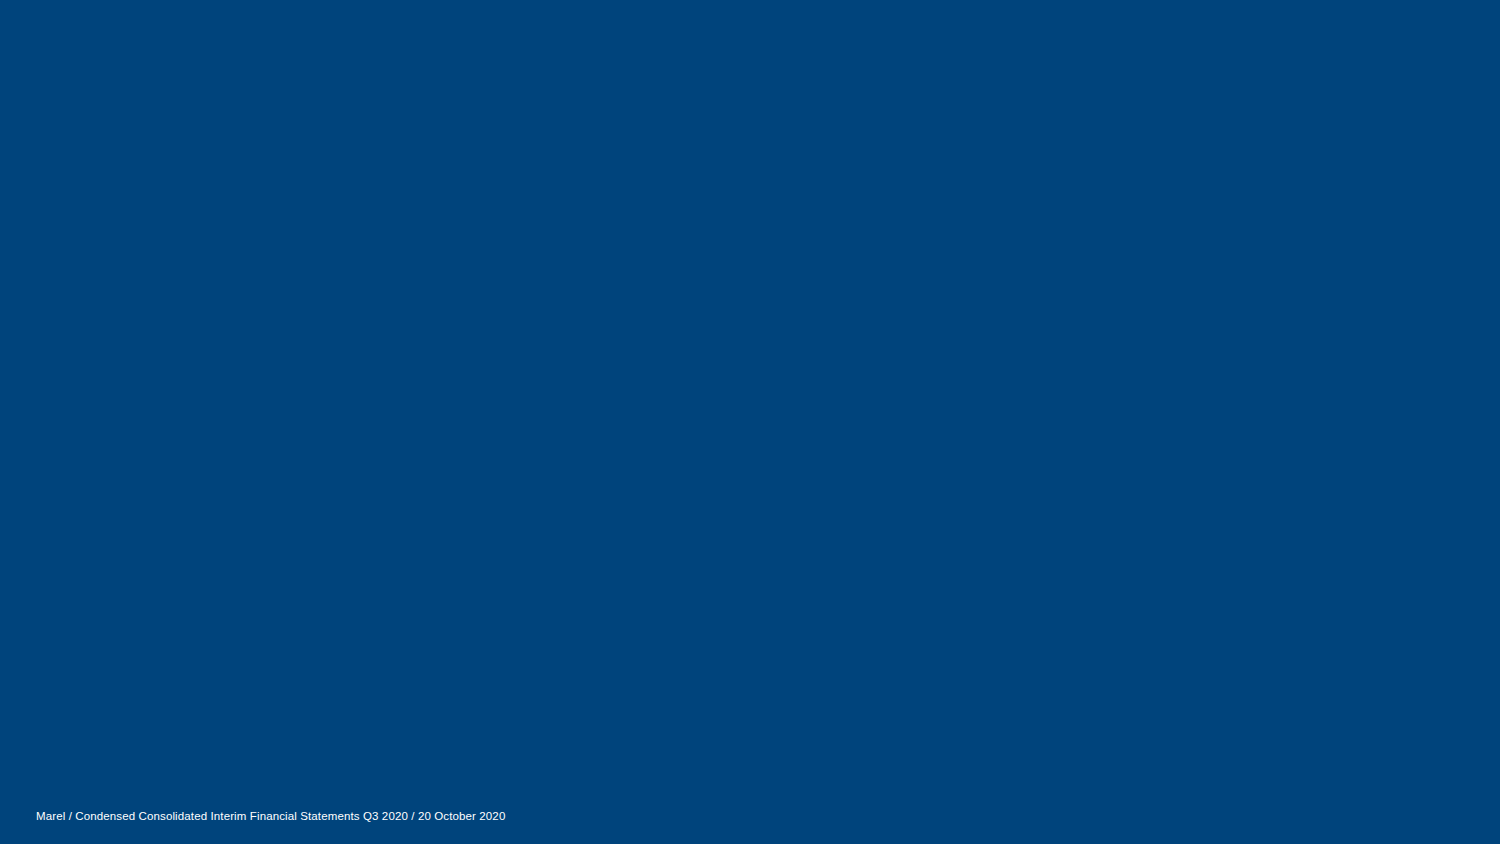Marel / Condensed Consolidated Interim Financial Statements Q3 2020 / 20 October 2020